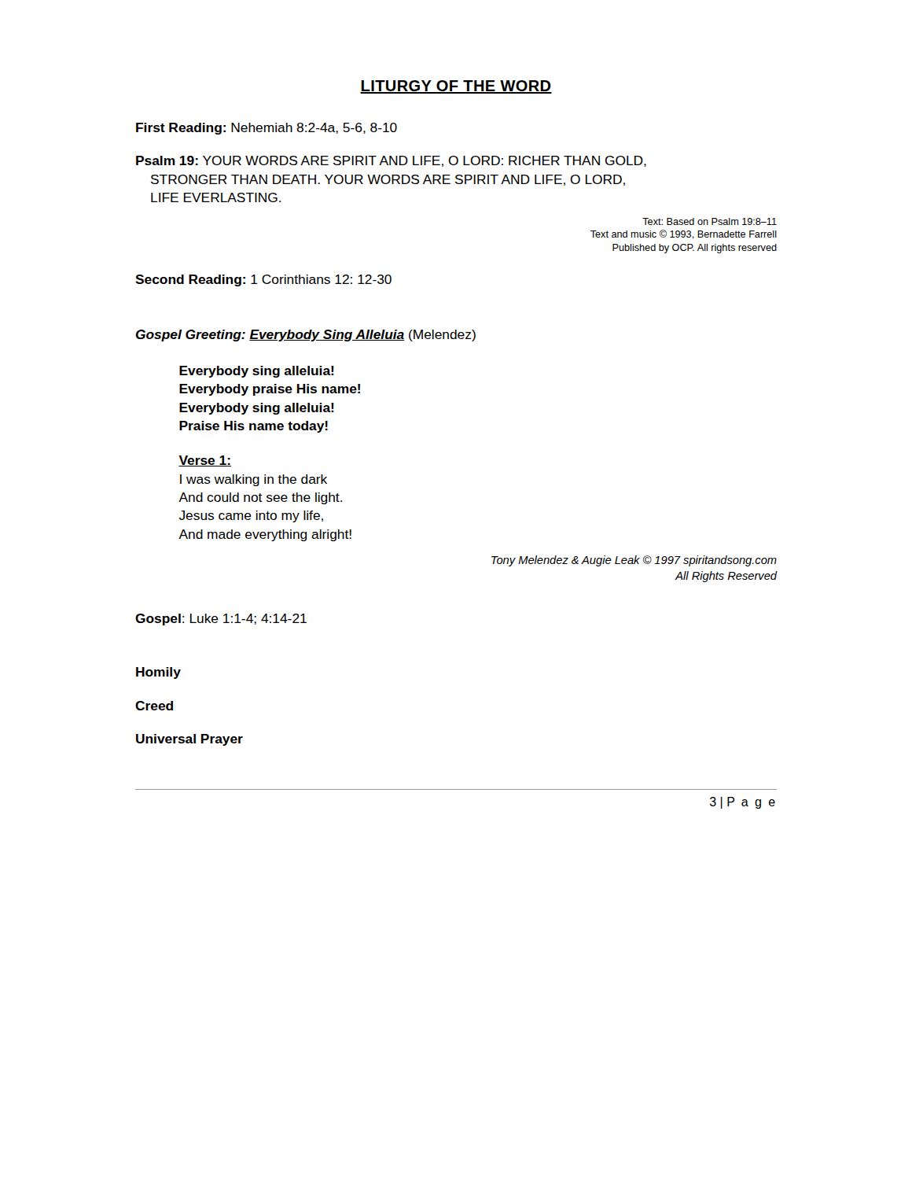LITURGY OF THE WORD
First Reading: Nehemiah 8:2-4a, 5-6, 8-10
Psalm 19: YOUR WORDS ARE SPIRIT AND LIFE, O LORD: RICHER THAN GOLD, STRONGER THAN DEATH. YOUR WORDS ARE SPIRIT AND LIFE, O LORD, LIFE EVERLASTING.
Text: Based on Psalm 19:8–11
Text and music © 1993, Bernadette Farrell
Published by OCP. All rights reserved
Second Reading: 1 Corinthians 12: 12-30
Gospel Greeting: Everybody Sing Alleluia (Melendez)
Everybody sing alleluia!
Everybody praise His name!
Everybody sing alleluia!
Praise His name today!
Verse 1:
I was walking in the dark
And could not see the light.
Jesus came into my life,
And made everything alright!
Tony Melendez & Augie Leak © 1997 spiritandsong.com
All Rights Reserved
Gospel: Luke 1:1-4; 4:14-21
Homily
Creed
Universal Prayer
3 | P a g e